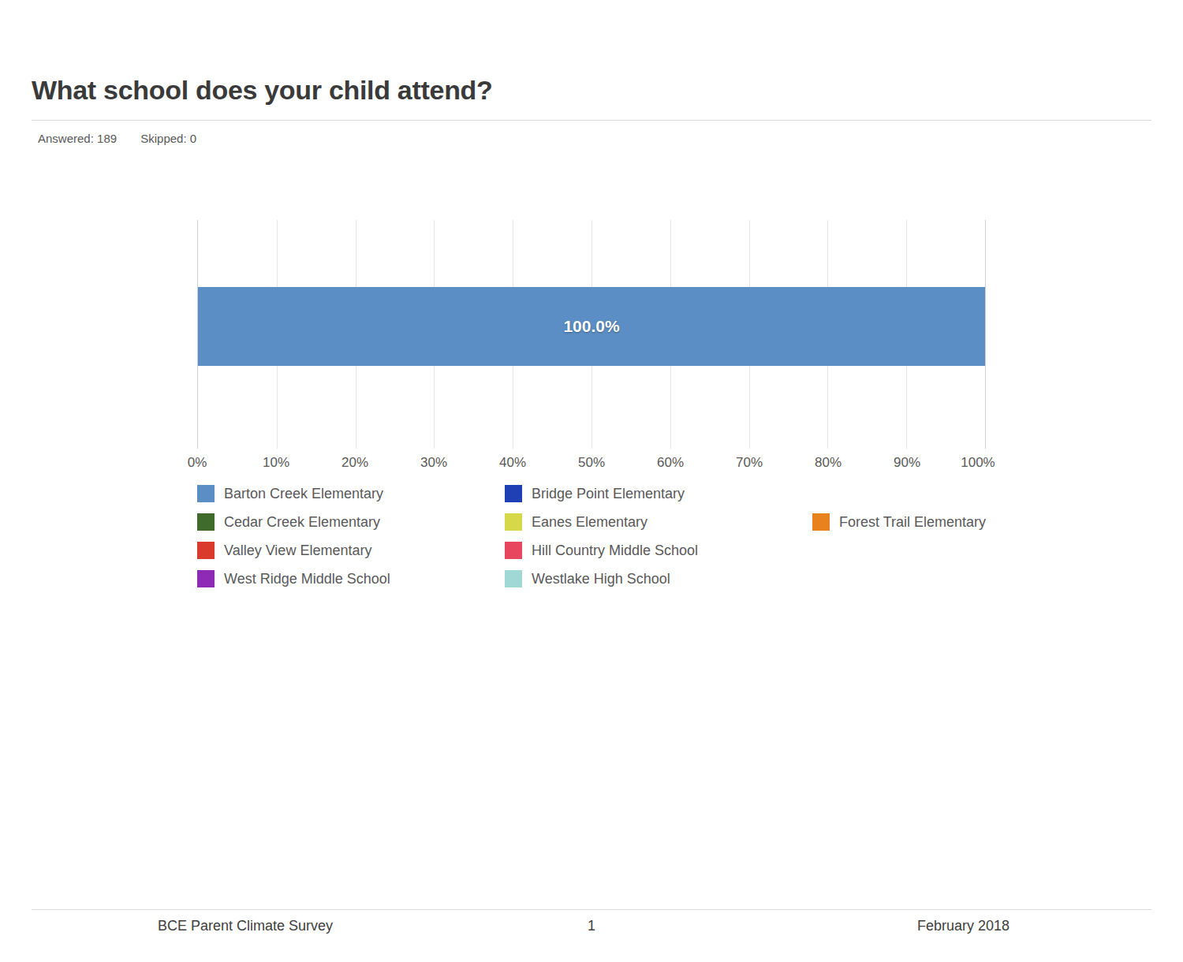What school does your child attend?
Answered: 189 Skipped: 0
100.0%
0% 10% 20% 30% 40% 50% 60% 70% 80% 90% 100%
Barton Creek Elementary
Bridge Point Elementary
Cedar Creek Elementary
Eanes Elementary
Forest Trail Elementary
Valley View Elementary
Hill Country Middle School
West Ridge Middle School
Westlake High School
BCE Parent Climate Survey
1
February 2018